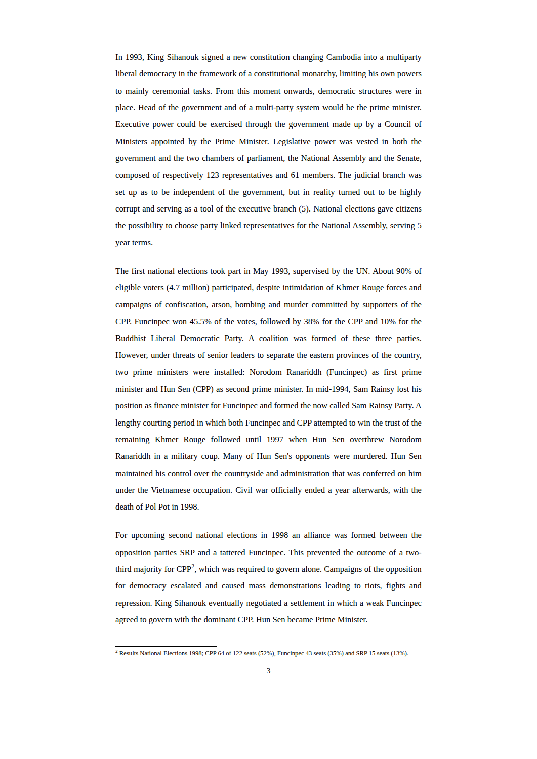In 1993, King Sihanouk signed a new constitution changing Cambodia into a multiparty liberal democracy in the framework of a constitutional monarchy, limiting his own powers to mainly ceremonial tasks. From this moment onwards, democratic structures were in place. Head of the government and of a multi-party system would be the prime minister. Executive power could be exercised through the government made up by a Council of Ministers appointed by the Prime Minister. Legislative power was vested in both the government and the two chambers of parliament, the National Assembly and the Senate, composed of respectively 123 representatives and 61 members. The judicial branch was set up as to be independent of the government, but in reality turned out to be highly corrupt and serving as a tool of the executive branch (5). National elections gave citizens the possibility to choose party linked representatives for the National Assembly, serving 5 year terms.
The first national elections took part in May 1993, supervised by the UN. About 90% of eligible voters (4.7 million) participated, despite intimidation of Khmer Rouge forces and campaigns of confiscation, arson, bombing and murder committed by supporters of the CPP. Funcinpec won 45.5% of the votes, followed by 38% for the CPP and 10% for the Buddhist Liberal Democratic Party. A coalition was formed of these three parties. However, under threats of senior leaders to separate the eastern provinces of the country, two prime ministers were installed: Norodom Ranariddh (Funcinpec) as first prime minister and Hun Sen (CPP) as second prime minister. In mid-1994, Sam Rainsy lost his position as finance minister for Funcinpec and formed the now called Sam Rainsy Party. A lengthy courting period in which both Funcinpec and CPP attempted to win the trust of the remaining Khmer Rouge followed until 1997 when Hun Sen overthrew Norodom Ranariddh in a military coup. Many of Hun Sen's opponents were murdered. Hun Sen maintained his control over the countryside and administration that was conferred on him under the Vietnamese occupation. Civil war officially ended a year afterwards, with the death of Pol Pot in 1998.
For upcoming second national elections in 1998 an alliance was formed between the opposition parties SRP and a tattered Funcinpec. This prevented the outcome of a two-third majority for CPP2, which was required to govern alone. Campaigns of the opposition for democracy escalated and caused mass demonstrations leading to riots, fights and repression. King Sihanouk eventually negotiated a settlement in which a weak Funcinpec agreed to govern with the dominant CPP. Hun Sen became Prime Minister.
2 Results National Elections 1998; CPP 64 of 122 seats (52%), Funcinpec 43 seats (35%) and SRP 15 seats (13%).
3